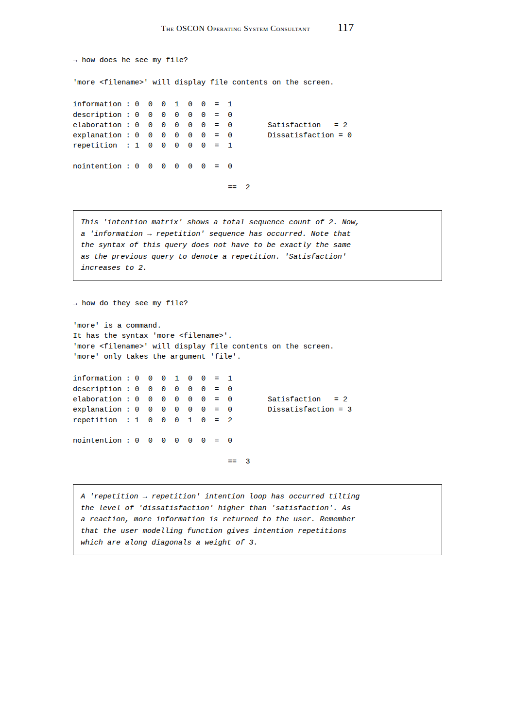The OSCON Operating System Consultant 117
→ how does he see my file?
'more <filename>' will display file contents on the screen.
information : 0  0  0  1  0  0  =  1
description : 0  0  0  0  0  0  =  0
elaboration : 0  0  0  0  0  0  =  0        Satisfaction   = 2
explanation : 0  0  0  0  0  0  =  0        Dissatisfaction = 0
repetition  : 1  0  0  0  0  0  =  1

nointention : 0  0  0  0  0  0  =  0

                                   ==  2
This 'intention matrix' shows a total sequence count of 2. Now, a 'information → repetition' sequence has occurred. Note that the syntax of this query does not have to be exactly the same as the previous query to denote a repetition. 'Satisfaction' increases to 2.
→ how do they see my file?
'more' is a command.
It has the syntax 'more <filename>'.
'more <filename>' will display file contents on the screen.
'more' only takes the argument 'file'.
information : 0  0  0  1  0  0  =  1
description : 0  0  0  0  0  0  =  0
elaboration : 0  0  0  0  0  0  =  0        Satisfaction   = 2
explanation : 0  0  0  0  0  0  =  0        Dissatisfaction = 3
repetition  : 1  0  0  0  1  0  =  2

nointention : 0  0  0  0  0  0  =  0

                                   ==  3
A 'repetition → repetition' intention loop has occurred tilting the level of 'dissatisfaction' higher than 'satisfaction'. As a reaction, more information is returned to the user. Remember that the user modelling function gives intention repetitions which are along diagonals a weight of 3.